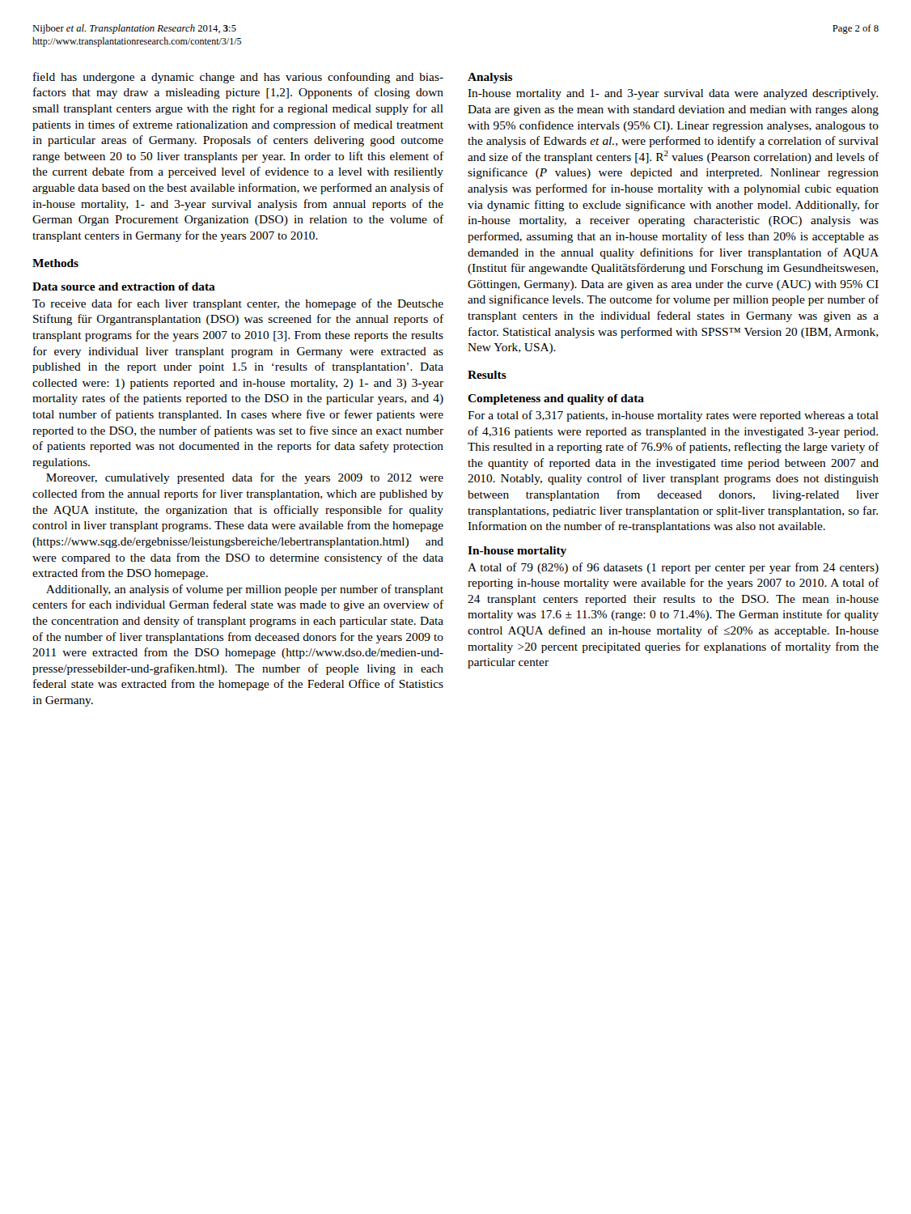Nijboer et al. Transplantation Research 2014, 3:5
http://www.transplantationresearch.com/content/3/1/5
Page 2 of 8
field has undergone a dynamic change and has various confounding and bias-factors that may draw a misleading picture [1,2]. Opponents of closing down small transplant centers argue with the right for a regional medical supply for all patients in times of extreme rationalization and compression of medical treatment in particular areas of Germany. Proposals of centers delivering good outcome range between 20 to 50 liver transplants per year. In order to lift this element of the current debate from a perceived level of evidence to a level with resiliently arguable data based on the best available information, we performed an analysis of in-house mortality, 1- and 3-year survival analysis from annual reports of the German Organ Procurement Organization (DSO) in relation to the volume of transplant centers in Germany for the years 2007 to 2010.
Methods
Data source and extraction of data
To receive data for each liver transplant center, the homepage of the Deutsche Stiftung für Organtransplantation (DSO) was screened for the annual reports of transplant programs for the years 2007 to 2010 [3]. From these reports the results for every individual liver transplant program in Germany were extracted as published in the report under point 1.5 in ‘results of transplantation’. Data collected were: 1) patients reported and in-house mortality, 2) 1- and 3) 3-year mortality rates of the patients reported to the DSO in the particular years, and 4) total number of patients transplanted. In cases where five or fewer patients were reported to the DSO, the number of patients was set to five since an exact number of patients reported was not documented in the reports for data safety protection regulations.
Moreover, cumulatively presented data for the years 2009 to 2012 were collected from the annual reports for liver transplantation, which are published by the AQUA institute, the organization that is officially responsible for quality control in liver transplant programs. These data were available from the homepage (https://www.sqg.de/ergebnisse/leistungsbereiche/lebertransplantation.html) and were compared to the data from the DSO to determine consistency of the data extracted from the DSO homepage.
Additionally, an analysis of volume per million people per number of transplant centers for each individual German federal state was made to give an overview of the concentration and density of transplant programs in each particular state. Data of the number of liver transplantations from deceased donors for the years 2009 to 2011 were extracted from the DSO homepage (http://www.dso.de/medien-und-presse/pressebilder-und-grafiken.html). The number of people living in each federal state was extracted from the homepage of the Federal Office of Statistics in Germany.
Analysis
In-house mortality and 1- and 3-year survival data were analyzed descriptively. Data are given as the mean with standard deviation and median with ranges along with 95% confidence intervals (95% CI). Linear regression analyses, analogous to the analysis of Edwards et al., were performed to identify a correlation of survival and size of the transplant centers [4]. R2 values (Pearson correlation) and levels of significance (P values) were depicted and interpreted. Nonlinear regression analysis was performed for in-house mortality with a polynomial cubic equation via dynamic fitting to exclude significance with another model. Additionally, for in-house mortality, a receiver operating characteristic (ROC) analysis was performed, assuming that an in-house mortality of less than 20% is acceptable as demanded in the annual quality definitions for liver transplantation of AQUA (Institut für angewandte Qualitätsförderung und Forschung im Gesundheitswesen, Göttingen, Germany). Data are given as area under the curve (AUC) with 95% CI and significance levels. The outcome for volume per million people per number of transplant centers in the individual federal states in Germany was given as a factor. Statistical analysis was performed with SPSS™ Version 20 (IBM, Armonk, New York, USA).
Results
Completeness and quality of data
For a total of 3,317 patients, in-house mortality rates were reported whereas a total of 4,316 patients were reported as transplanted in the investigated 3-year period. This resulted in a reporting rate of 76.9% of patients, reflecting the large variety of the quantity of reported data in the investigated time period between 2007 and 2010. Notably, quality control of liver transplant programs does not distinguish between transplantation from deceased donors, living-related liver transplantations, pediatric liver transplantation or split-liver transplantation, so far. Information on the number of re-transplantations was also not available.
In-house mortality
A total of 79 (82%) of 96 datasets (1 report per center per year from 24 centers) reporting in-house mortality were available for the years 2007 to 2010. A total of 24 transplant centers reported their results to the DSO. The mean in-house mortality was 17.6 ± 11.3% (range: 0 to 71.4%). The German institute for quality control AQUA defined an in-house mortality of ≤20% as acceptable. In-house mortality >20 percent precipitated queries for explanations of mortality from the particular center